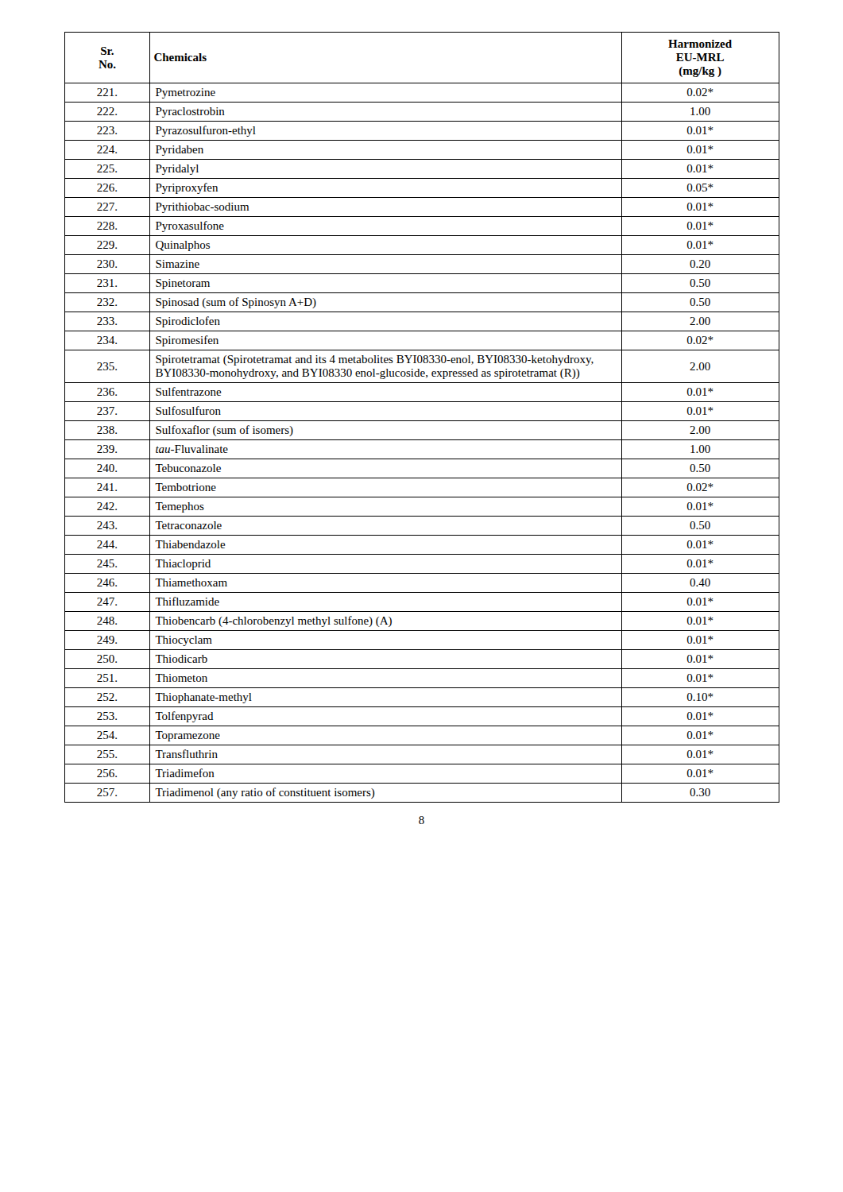| Sr. No. | Chemicals | Harmonized EU-MRL (mg/kg ) |
| --- | --- | --- |
| 221. | Pymetrozine | 0.02* |
| 222. | Pyraclostrobin | 1.00 |
| 223. | Pyrazosulfuron-ethyl | 0.01* |
| 224. | Pyridaben | 0.01* |
| 225. | Pyridalyl | 0.01* |
| 226. | Pyriproxyfen | 0.05* |
| 227. | Pyrithiobac-sodium | 0.01* |
| 228. | Pyroxasulfone | 0.01* |
| 229. | Quinalphos | 0.01* |
| 230. | Simazine | 0.20 |
| 231. | Spinetoram | 0.50 |
| 232. | Spinosad (sum of Spinosyn A+D) | 0.50 |
| 233. | Spirodiclofen | 2.00 |
| 234. | Spiromesifen | 0.02* |
| 235. | Spirotetramat (Spirotetramat and its 4 metabolites BYI08330-enol, BYI08330-ketohydroxy, BYI08330-monohydroxy, and BYI08330 enol-glucoside, expressed as spirotetramat (R)) | 2.00 |
| 236. | Sulfentrazone | 0.01* |
| 237. | Sulfosulfuron | 0.01* |
| 238. | Sulfoxaflor (sum of isomers) | 2.00 |
| 239. | tau -Fluvalinate | 1.00 |
| 240. | Tebuconazole | 0.50 |
| 241. | Tembotrione | 0.02* |
| 242. | Temephos | 0.01* |
| 243. | Tetraconazole | 0.50 |
| 244. | Thiabendazole | 0.01* |
| 245. | Thiacloprid | 0.01* |
| 246. | Thiamethoxam | 0.40 |
| 247. | Thifluzamide | 0.01* |
| 248. | Thiobencarb (4-chlorobenzyl methyl sulfone) (A) | 0.01* |
| 249. | Thiocyclam | 0.01* |
| 250. | Thiodicarb | 0.01* |
| 251. | Thiometon | 0.01* |
| 252. | Thiophanate-methyl | 0.10* |
| 253. | Tolfenpyrad | 0.01* |
| 254. | Topramezone | 0.01* |
| 255. | Transfluthrin | 0.01* |
| 256. | Triadimefon | 0.01* |
| 257. | Triadimenol (any ratio of constituent isomers) | 0.30 |
8